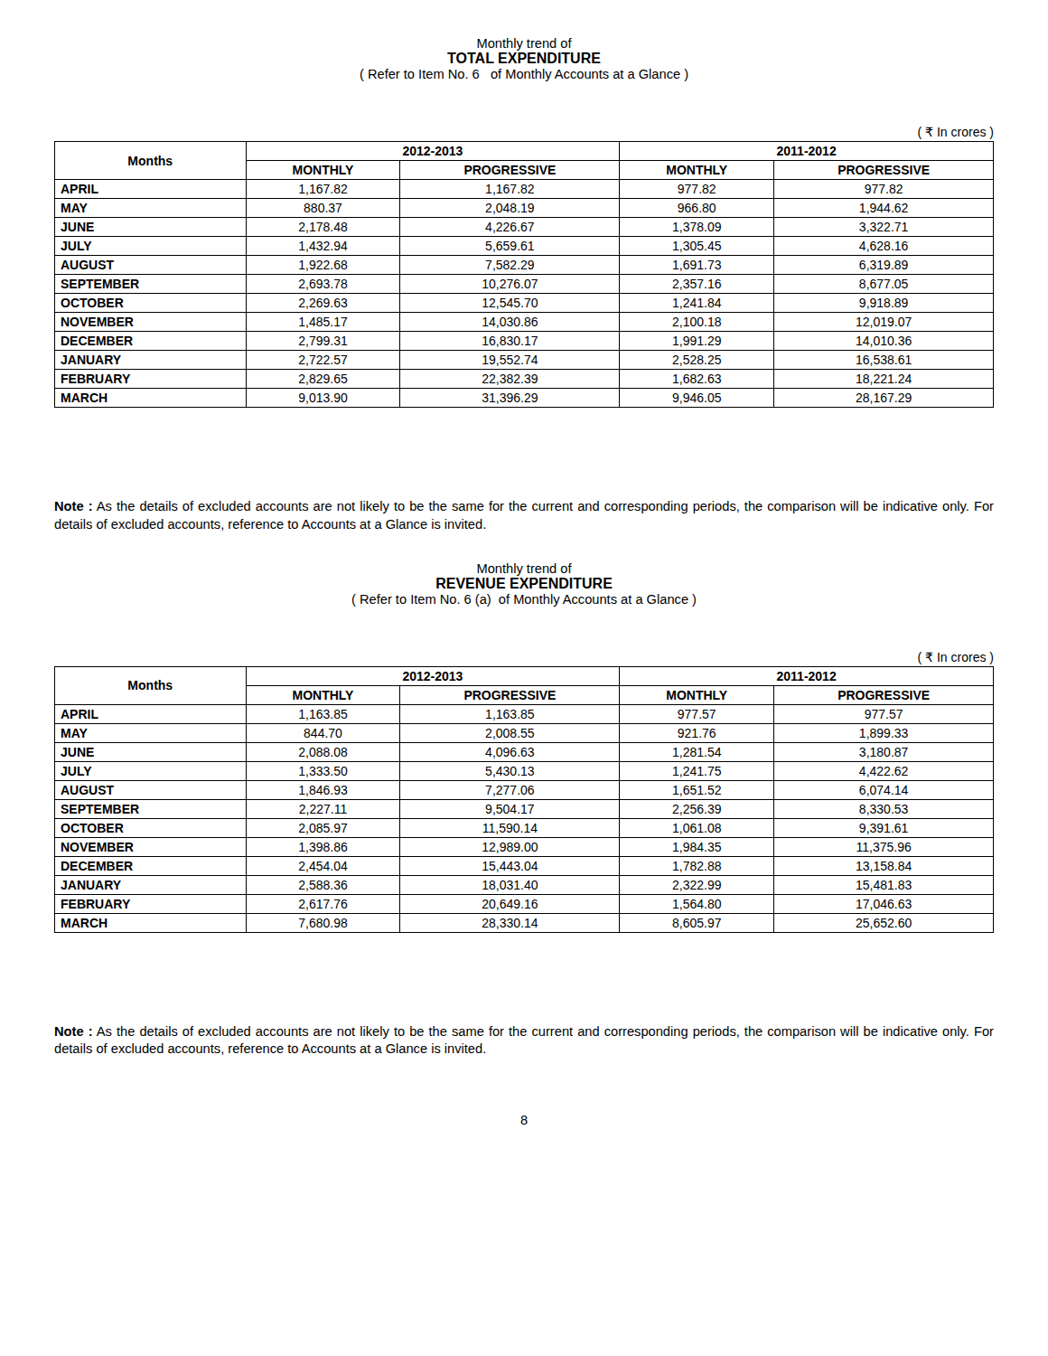Monthly trend of
TOTAL EXPENDITURE
( Refer to Item No. 6 of Monthly Accounts at a Glance )
( ₹ In crores )
| Months | 2012-2013 | 2011-2012 |
| --- | --- | --- |
| MONTHLY | PROGRESSIVE | MONTHLY | PROGRESSIVE |
| APRIL | 1,167.82 | 1,167.82 | 977.82 | 977.82 |
| MAY | 880.37 | 2,048.19 | 966.80 | 1,944.62 |
| JUNE | 2,178.48 | 4,226.67 | 1,378.09 | 3,322.71 |
| JULY | 1,432.94 | 5,659.61 | 1,305.45 | 4,628.16 |
| AUGUST | 1,922.68 | 7,582.29 | 1,691.73 | 6,319.89 |
| SEPTEMBER | 2,693.78 | 10,276.07 | 2,357.16 | 8,677.05 |
| OCTOBER | 2,269.63 | 12,545.70 | 1,241.84 | 9,918.89 |
| NOVEMBER | 1,485.17 | 14,030.86 | 2,100.18 | 12,019.07 |
| DECEMBER | 2,799.31 | 16,830.17 | 1,991.29 | 14,010.36 |
| JANUARY | 2,722.57 | 19,552.74 | 2,528.25 | 16,538.61 |
| FEBRUARY | 2,829.65 | 22,382.39 | 1,682.63 | 18,221.24 |
| MARCH | 9,013.90 | 31,396.29 | 9,946.05 | 28,167.29 |
Note : As the details of excluded accounts are not likely to be the same for the current and corresponding periods, the comparison will be indicative only. For details of excluded accounts, reference to Accounts at a Glance is invited.
Monthly trend of
REVENUE EXPENDITURE
( Refer to Item No. 6 (a) of Monthly Accounts at a Glance )
( ₹ In crores )
| Months | 2012-2013 | 2011-2012 |
| --- | --- | --- |
| MONTHLY | PROGRESSIVE | MONTHLY | PROGRESSIVE |
| APRIL | 1,163.85 | 1,163.85 | 977.57 | 977.57 |
| MAY | 844.70 | 2,008.55 | 921.76 | 1,899.33 |
| JUNE | 2,088.08 | 4,096.63 | 1,281.54 | 3,180.87 |
| JULY | 1,333.50 | 5,430.13 | 1,241.75 | 4,422.62 |
| AUGUST | 1,846.93 | 7,277.06 | 1,651.52 | 6,074.14 |
| SEPTEMBER | 2,227.11 | 9,504.17 | 2,256.39 | 8,330.53 |
| OCTOBER | 2,085.97 | 11,590.14 | 1,061.08 | 9,391.61 |
| NOVEMBER | 1,398.86 | 12,989.00 | 1,984.35 | 11,375.96 |
| DECEMBER | 2,454.04 | 15,443.04 | 1,782.88 | 13,158.84 |
| JANUARY | 2,588.36 | 18,031.40 | 2,322.99 | 15,481.83 |
| FEBRUARY | 2,617.76 | 20,649.16 | 1,564.80 | 17,046.63 |
| MARCH | 7,680.98 | 28,330.14 | 8,605.97 | 25,652.60 |
Note : As the details of excluded accounts are not likely to be the same for the current and corresponding periods, the comparison will be indicative only. For details of excluded accounts, reference to Accounts at a Glance is invited.
8